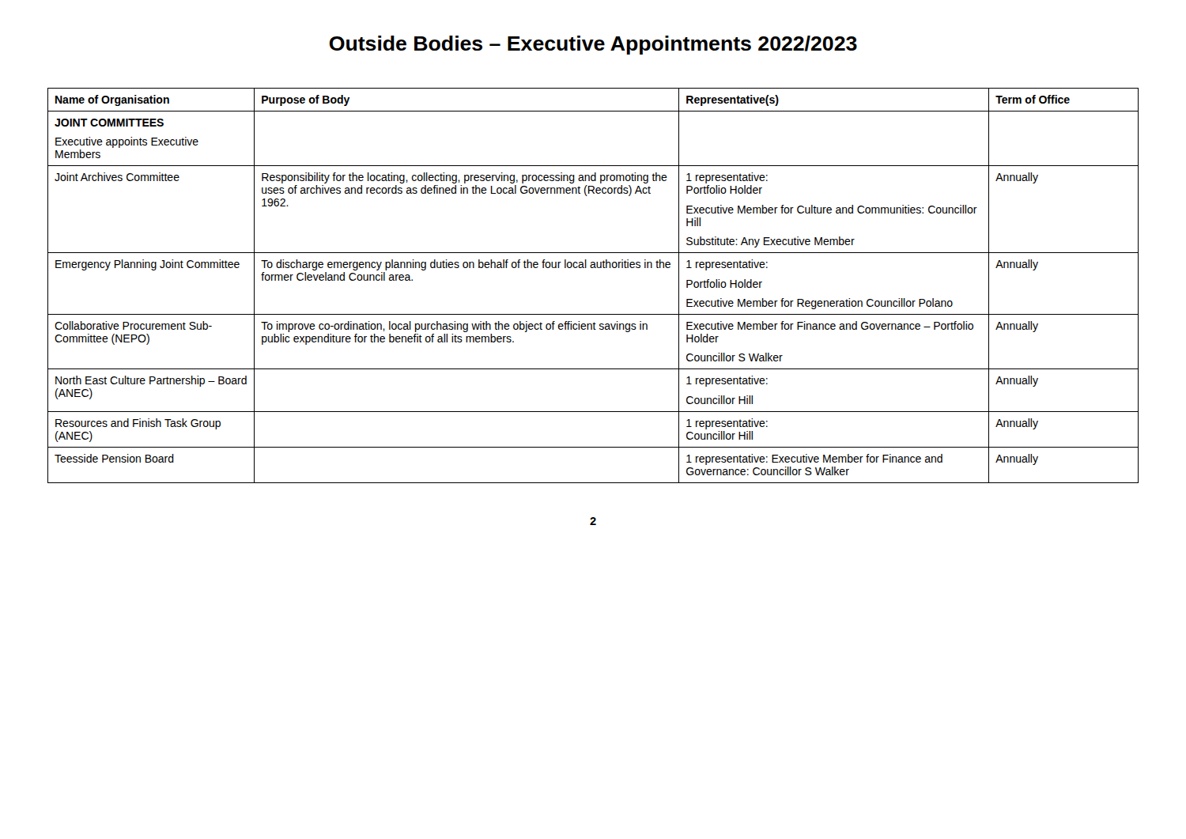Outside Bodies – Executive Appointments 2022/2023
| Name of Organisation | Purpose of Body | Representative(s) | Term of Office |
| --- | --- | --- | --- |
| JOINT COMMITTEES Executive appoints Executive Members | | | |
| Joint Archives Committee | Responsibility for the locating, collecting, preserving, processing and promoting the uses of archives and records as defined in the Local Government (Records) Act 1962. | 1 representative: Portfolio Holder Executive Member for Culture and Communities: Councillor Hill Substitute: Any Executive Member | Annually |
| Emergency Planning Joint Committee | To discharge emergency planning duties on behalf of the four local authorities in the former Cleveland Council area. | 1 representative: Portfolio Holder Executive Member for Regeneration Councillor Polano | Annually |
| Collaborative Procurement Sub-Committee (NEPO) | To improve co-ordination, local purchasing with the object of efficient savings in public expenditure for the benefit of all its members. | Executive Member for Finance and Governance – Portfolio Holder Councillor S Walker | Annually |
| North East Culture Partnership – Board (ANEC) | | 1 representative: Councillor Hill | Annually |
| Resources and Finish Task Group (ANEC) | | 1 representative: Councillor Hill | Annually |
| Teesside Pension Board | | 1 representative: Executive Member for Finance and Governance: Councillor S Walker | Annually |
2